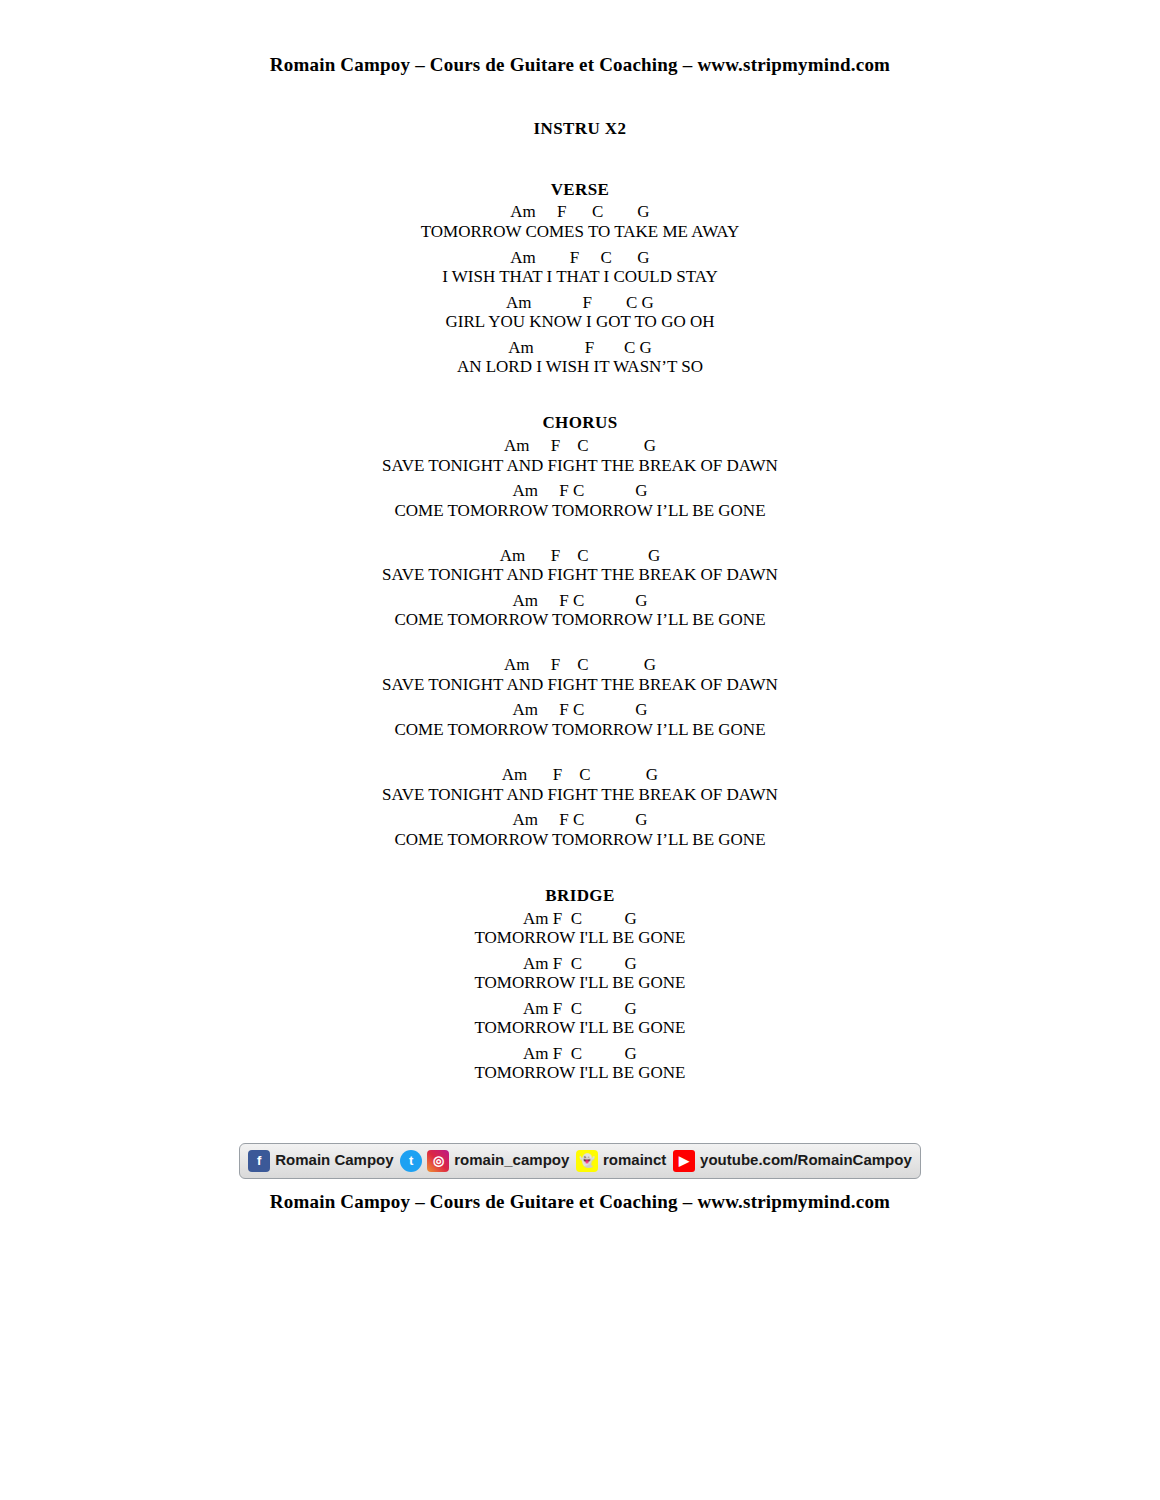Romain Campoy – Cours de Guitare et Coaching – www.stripmymind.com
INSTRU X2
VERSE
Am F C G
TOMORROW COMES TO TAKE ME AWAY
Am F C G
I WISH THAT I THAT I COULD STAY
Am F C G
GIRL YOU KNOW I GOT TO GO OH
Am F C G
AN LORD I WISH IT WASN’T SO
CHORUS
Am F C G
SAVE TONIGHT AND FIGHT THE BREAK OF DAWN
Am F C G
COME TOMORROW TOMORROW I’LL BE GONE
Am F C G
SAVE TONIGHT AND FIGHT THE BREAK OF DAWN
Am F C G
COME TOMORROW TOMORROW I’LL BE GONE
Am F C G
SAVE TONIGHT AND FIGHT THE BREAK OF DAWN
Am F C G
COME TOMORROW TOMORROW I’LL BE GONE
Am F C G
SAVE TONIGHT AND FIGHT THE BREAK OF DAWN
Am F C G
COME TOMORROW TOMORROW I’LL BE GONE
BRIDGE
Am F C G
TOMORROW I'LL BE GONE
Am F C G
TOMORROW I'LL BE GONE
Am F C G
TOMORROW I'LL BE GONE
Am F C G
TOMORROW I'LL BE GONE
fRomain Campoy t◎romain_campoy 👻romainct ▶youtube.com/RomainCampoy
Romain Campoy – Cours de Guitare et Coaching – www.stripmymind.com